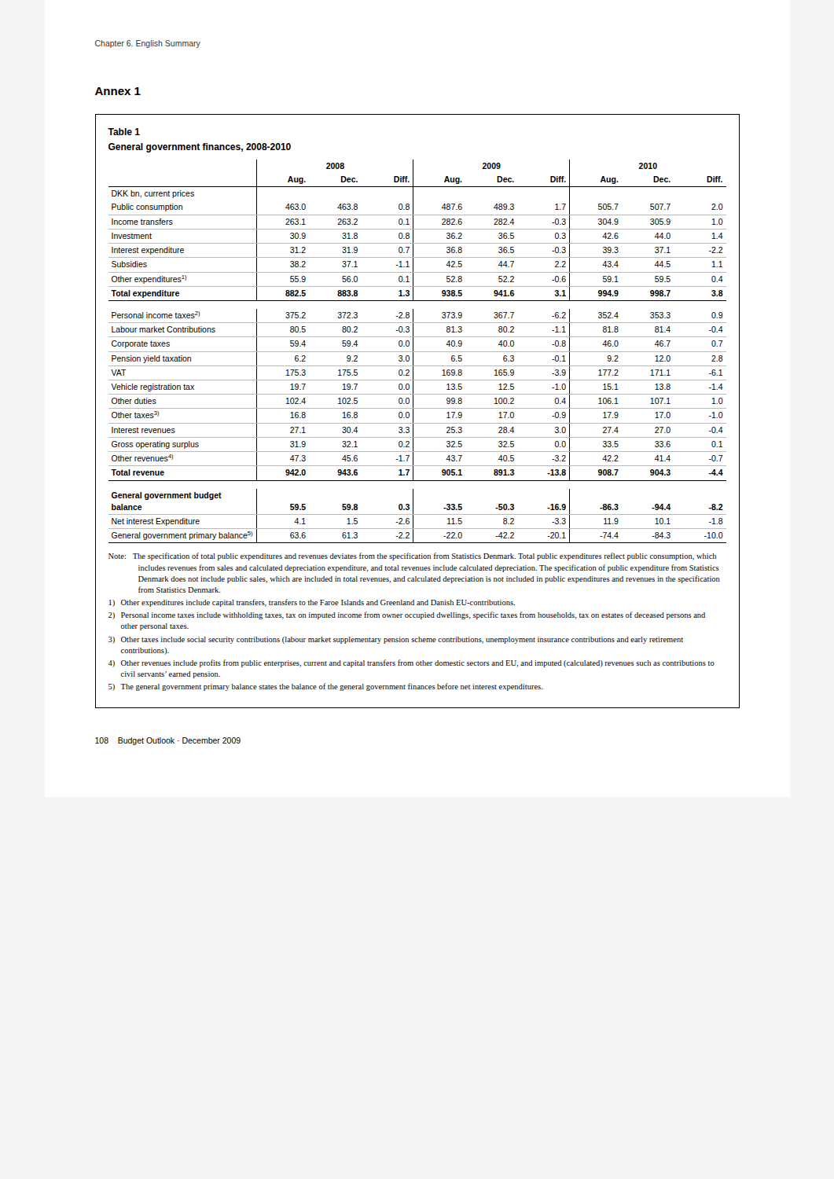Chapter 6. English Summary
Annex 1
Table 1
General government finances, 2008-2010
| | 2008 | 2009 | 2010 |
| --- | --- | --- | --- |
| | Aug. | Dec. | Diff. | Aug. | Dec. | Diff. | Aug. | Dec. | Diff. |
| DKK bn, current prices | | | | | | | | | |
| Public consumption | 463.0 | 463.8 | 0.8 | 487.6 | 489.3 | 1.7 | 505.7 | 507.7 | 2.0 |
| Income transfers | 263.1 | 263.2 | 0.1 | 282.6 | 282.4 | -0.3 | 304.9 | 305.9 | 1.0 |
| Investment | 30.9 | 31.8 | 0.8 | 36.2 | 36.5 | 0.3 | 42.6 | 44.0 | 1.4 |
| Interest expenditure | 31.2 | 31.9 | 0.7 | 36.8 | 36.5 | -0.3 | 39.3 | 37.1 | -2.2 |
| Subsidies | 38.2 | 37.1 | -1.1 | 42.5 | 44.7 | 2.2 | 43.4 | 44.5 | 1.1 |
| Other expenditures 1) | 55.9 | 56.0 | 0.1 | 52.8 | 52.2 | -0.6 | 59.1 | 59.5 | 0.4 |
| Total expenditure | 882.5 | 883.8 | 1.3 | 938.5 | 941.6 | 3.1 | 994.9 | 998.7 | 3.8 |
| Personal income taxes 2) | 375.2 | 372.3 | -2.8 | 373.9 | 367.7 | -6.2 | 352.4 | 353.3 | 0.9 |
| Labour market Contributions | 80.5 | 80.2 | -0.3 | 81.3 | 80.2 | -1.1 | 81.8 | 81.4 | -0.4 |
| Corporate taxes | 59.4 | 59.4 | 0.0 | 40.9 | 40.0 | -0.8 | 46.0 | 46.7 | 0.7 |
| Pension yield taxation | 6.2 | 9.2 | 3.0 | 6.5 | 6.3 | -0.1 | 9.2 | 12.0 | 2.8 |
| VAT | 175.3 | 175.5 | 0.2 | 169.8 | 165.9 | -3.9 | 177.2 | 171.1 | -6.1 |
| Vehicle registration tax | 19.7 | 19.7 | 0.0 | 13.5 | 12.5 | -1.0 | 15.1 | 13.8 | -1.4 |
| Other duties | 102.4 | 102.5 | 0.0 | 99.8 | 100.2 | 0.4 | 106.1 | 107.1 | 1.0 |
| Other taxes 3) | 16.8 | 16.8 | 0.0 | 17.9 | 17.0 | -0.9 | 17.9 | 17.0 | -1.0 |
| Interest revenues | 27.1 | 30.4 | 3.3 | 25.3 | 28.4 | 3.0 | 27.4 | 27.0 | -0.4 |
| Gross operating surplus | 31.9 | 32.1 | 0.2 | 32.5 | 32.5 | 0.0 | 33.5 | 33.6 | 0.1 |
| Other revenues 4) | 47.3 | 45.6 | -1.7 | 43.7 | 40.5 | -3.2 | 42.2 | 41.4 | -0.7 |
| Total revenue | 942.0 | 943.6 | 1.7 | 905.1 | 891.3 | -13.8 | 908.7 | 904.3 | -4.4 |
| General government budget balance | 59.5 | 59.8 | 0.3 | -33.5 | -50.3 | -16.9 | -86.3 | -94.4 | -8.2 |
| Net interest Expenditure | 4.1 | 1.5 | -2.6 | 11.5 | 8.2 | -3.3 | 11.9 | 10.1 | -1.8 |
| General government primary balance 5) | 63.6 | 61.3 | -2.2 | -22.0 | -42.2 | -20.1 | -74.4 | -84.3 | -10.0 |
Note: The specification of total public expenditures and revenues deviates from the specification from Statistics Denmark. Total public expenditures reflect public consumption, which includes revenues from sales and calculated depreciation expenditure, and total revenues include calculated depreciation. The specification of public expenditure from Statistics Denmark does not include public sales, which are included in total revenues, and calculated depreciation is not included in public expenditures and revenues in the specification from Statistics Denmark.
1) Other expenditures include capital transfers, transfers to the Faroe Islands and Greenland and Danish EU-contributions.
2) Personal income taxes include withholding taxes, tax on imputed income from owner occupied dwellings, specific taxes from households, tax on estates of deceased persons and other personal taxes.
3) Other taxes include social security contributions (labour market supplementary pension scheme contributions, unemployment insurance contributions and early retirement contributions).
4) Other revenues include profits from public enterprises, current and capital transfers from other domestic sectors and EU, and imputed (calculated) revenues such as contributions to civil servants’ earned pension.
5) The general government primary balance states the balance of the general government finances before net interest expenditures.
108 Budget Outlook · December 2009